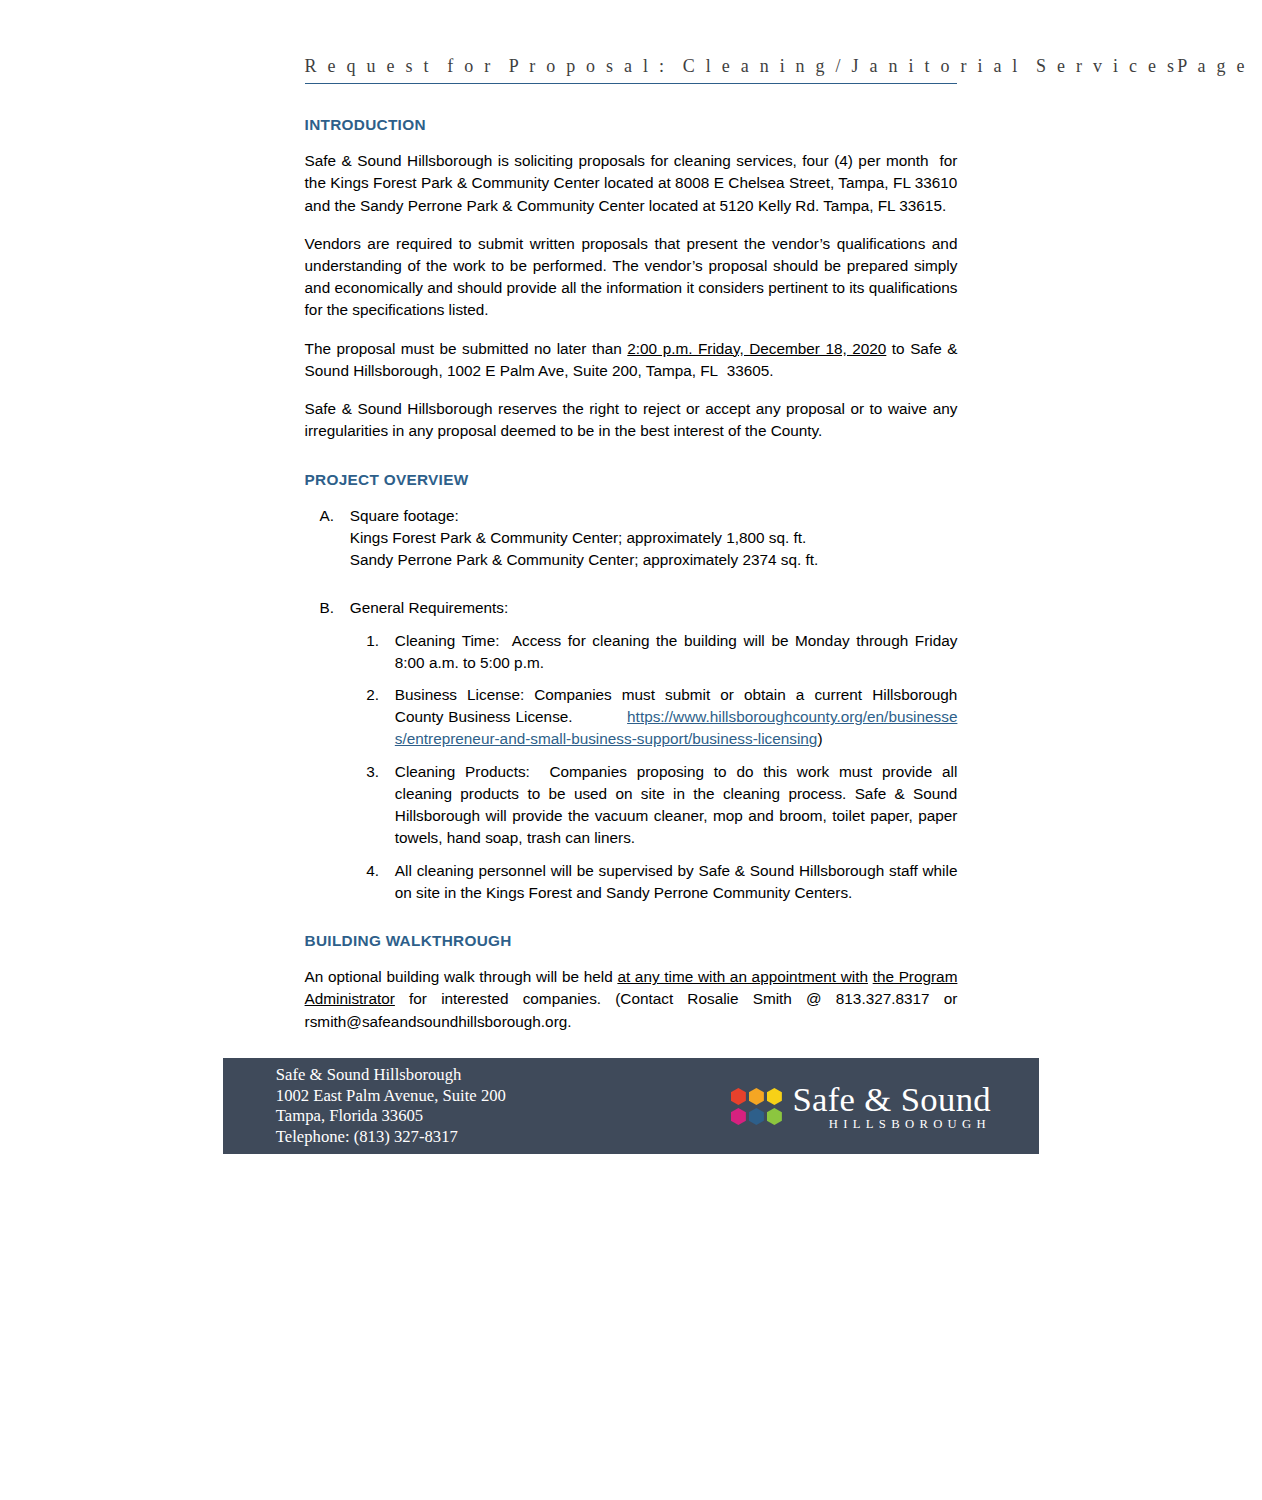R e q u e s t f o r P r o p o s a l : C l e a n i n g / J a n i t o r i a l S e r v i c e s P a g e |2
INTRODUCTION
Safe & Sound Hillsborough is soliciting proposals for cleaning services, four (4) per month for the Kings Forest Park & Community Center located at 8008 E Chelsea Street, Tampa, FL 33610 and the Sandy Perrone Park & Community Center located at 5120 Kelly Rd. Tampa, FL 33615.
Vendors are required to submit written proposals that present the vendor’s qualifications and understanding of the work to be performed. The vendor’s proposal should be prepared simply and economically and should provide all the information it considers pertinent to its qualifications for the specifications listed.
The proposal must be submitted no later than 2:00 p.m. Friday, December 18, 2020 to Safe & Sound Hillsborough, 1002 E Palm Ave, Suite 200, Tampa, FL 33605.
Safe & Sound Hillsborough reserves the right to reject or accept any proposal or to waive any irregularities in any proposal deemed to be in the best interest of the County.
PROJECT OVERVIEW
Square footage:
Kings Forest Park & Community Center; approximately 1,800 sq. ft.
Sandy Perrone Park & Community Center; approximately 2374 sq. ft.
General Requirements:
Cleaning Time: Access for cleaning the building will be Monday through Friday 8:00 a.m. to 5:00 p.m.
Business License: Companies must submit or obtain a current Hillsborough County Business License. https://www.hillsboroughcounty.org/en/businesses/entrepreneur-and-small-business-support/business-licensing)
Cleaning Products: Companies proposing to do this work must provide all cleaning products to be used on site in the cleaning process. Safe & Sound Hillsborough will provide the vacuum cleaner, mop and broom, toilet paper, paper towels, hand soap, trash can liners.
All cleaning personnel will be supervised by Safe & Sound Hillsborough staff while on site in the Kings Forest and Sandy Perrone Community Centers.
BUILDING WALKTHROUGH
An optional building walk through will be held at any time with an appointment with the Program Administrator for interested companies. (Contact Rosalie Smith @ 813.327.8317 or rsmith@safeandsoundhillsborough.org.
Safe & Sound Hillsborough
1002 East Palm Avenue, Suite 200
Tampa, Florida 33605
Telephone: (813) 327-8317
Safe & Sound
HILLSBOROUGH